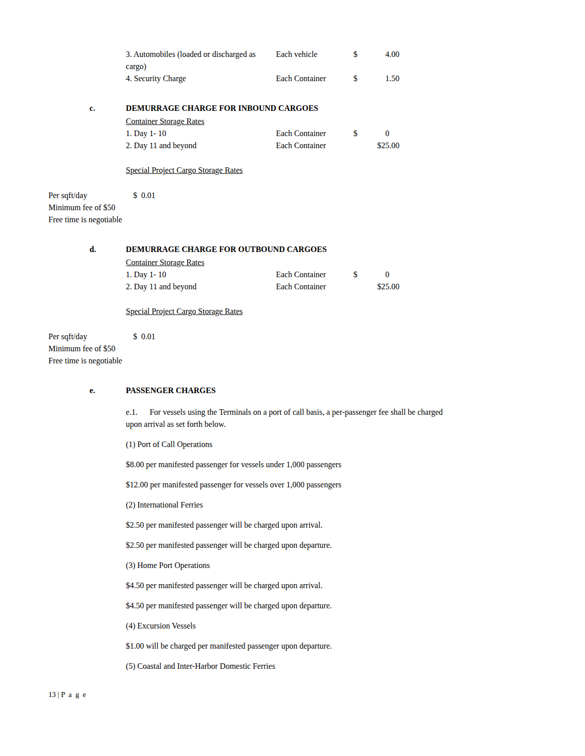3. Automobiles (loaded or discharged as cargo) Each vehicle $ 4.00
4. Security Charge Each Container $ 1.50
c. DEMURRAGE CHARGE FOR INBOUND CARGOES
Container Storage Rates
1. Day 1- 10 Each Container $ 0
2. Day 11 and beyond Each Container $25.00
Special Project Cargo Storage Rates
Per sqft/day$ 0.01
Minimum fee of $50
Free time is negotiable
d. DEMURRAGE CHARGE FOR OUTBOUND CARGOES
Container Storage Rates
1. Day 1- 10 Each Container $ 0
2. Day 11 and beyond Each Container $25.00
Special Project Cargo Storage Rates
Per sqft/day$ 0.01
Minimum fee of $50
Free time is negotiable
e. PASSENGER CHARGES
e.1. For vessels using the Terminals on a port of call basis, a per-passenger fee shall be charged upon arrival as set forth below.
(1) Port of Call Operations
$8.00 per manifested passenger for vessels under 1,000 passengers
$12.00 per manifested passenger for vessels over 1,000 passengers
(2) International Ferries
$2.50 per manifested passenger will be charged upon arrival.
$2.50 per manifested passenger will be charged upon departure.
(3) Home Port Operations
$4.50 per manifested passenger will be charged upon arrival.
$4.50 per manifested passenger will be charged upon departure.
(4) Excursion Vessels
$1.00 will be charged per manifested passenger upon departure.
(5) Coastal and Inter-Harbor Domestic Ferries
13 | P a g e